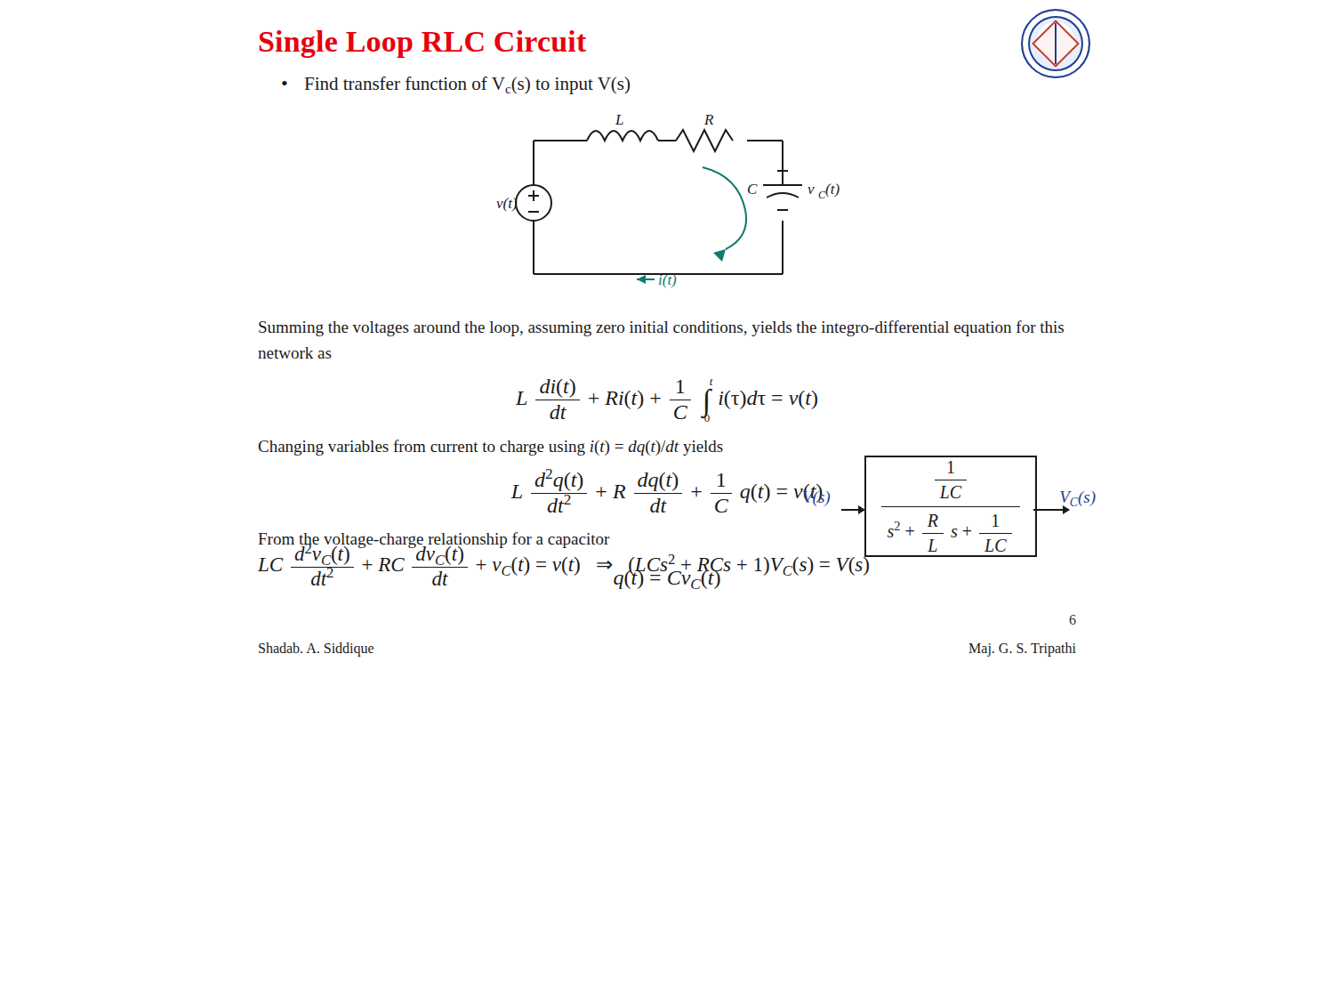Single Loop RLC Circuit
Find transfer function of Vc(s) to input V(s)
L R C v C (t) v(t) i(t)
Summing the voltages around the loop, assuming zero initial conditions, yields the integro-differential equation for this network as
L di(t) dt + Ri(t) + 1 C ∫t 0 i(τ)dτ = v(t)
Changing variables from current to charge using i(t) = dq(t)/dt yields
L d2q(t) dt2 + R dq(t) dt + 1 C q(t) = v(t)
From the voltage-charge relationship for a capacitor
q(t) = CvC(t)
V(s)
1 LC s2 + RL s + 1 LC
VC(s)
LC d2vC(t) dt2 + RC dvC(t) dt + vC(t) = v(t) ⇒ (LCs2 + RCs + 1)VC(s) = V(s)
6
Shadab. A. Siddique Maj. G. S. Tripathi